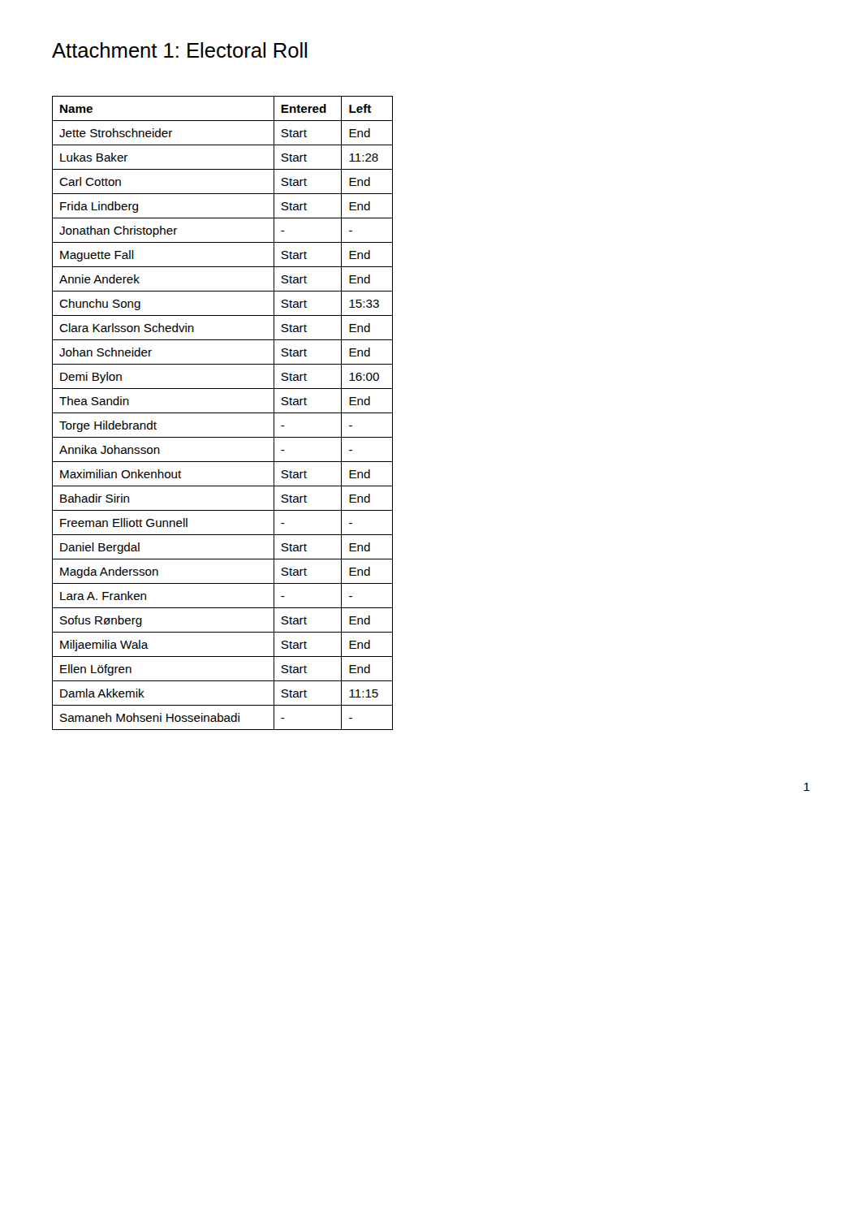Attachment 1: Electoral Roll
| Name | Entered | Left |
| --- | --- | --- |
| Jette Strohschneider | Start | End |
| Lukas Baker | Start | 11:28 |
| Carl Cotton | Start | End |
| Frida Lindberg | Start | End |
| Jonathan Christopher | - | - |
| Maguette Fall | Start | End |
| Annie Anderek | Start | End |
| Chunchu Song | Start | 15:33 |
| Clara Karlsson Schedvin | Start | End |
| Johan Schneider | Start | End |
| Demi Bylon | Start | 16:00 |
| Thea Sandin | Start | End |
| Torge Hildebrandt | - | - |
| Annika Johansson | - | - |
| Maximilian Onkenhout | Start | End |
| Bahadir Sirin | Start | End |
| Freeman Elliott Gunnell | - | - |
| Daniel Bergdal | Start | End |
| Magda Andersson | Start | End |
| Lara A. Franken | - | - |
| Sofus Rønberg | Start | End |
| Miljaemilia Wala | Start | End |
| Ellen Löfgren | Start | End |
| Damla Akkemik | Start | 11:15 |
| Samaneh Mohseni Hosseinabadi | - | - |
1